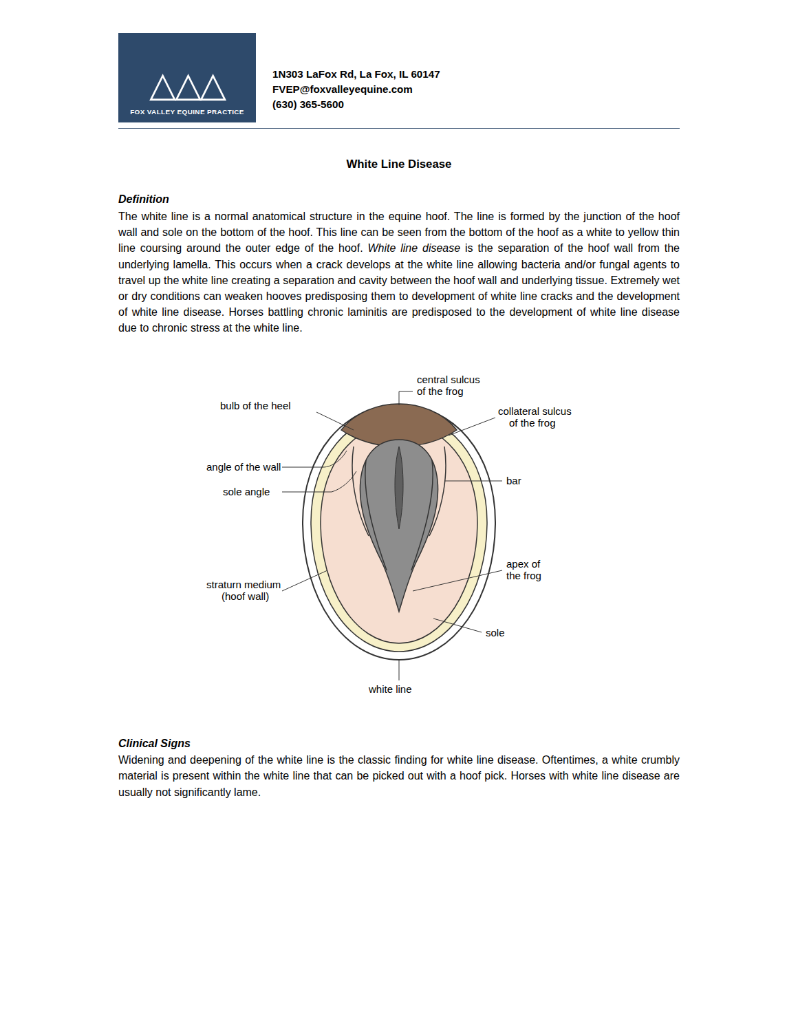△△△
Fox Valley Equine Practice
1N303 LaFox Rd, La Fox, IL 60147
FVEP@foxvalleyequine.com
(630) 365-5600
White Line Disease
Definition
The white line is a normal anatomical structure in the equine hoof. The line is formed by the junction of the hoof wall and sole on the bottom of the hoof. This line can be seen from the bottom of the hoof as a white to yellow thin line coursing around the outer edge of the hoof. White line disease is the separation of the hoof wall from the underlying lamella. This occurs when a crack develops at the white line allowing bacteria and/or fungal agents to travel up the white line creating a separation and cavity between the hoof wall and underlying tissue. Extremely wet or dry conditions can weaken hooves predisposing them to development of white line cracks and the development of white line disease. Horses battling chronic laminitis are predisposed to the development of white line disease due to chronic stress at the white line.
central sulcus of the frog bulb of the heel collateral sulcus of the frog angle of the wall sole angle bar apex of the frog straturn medium (hoof wall) sole white line
Clinical Signs
Widening and deepening of the white line is the classic finding for white line disease. Oftentimes, a white crumbly material is present within the white line that can be picked out with a hoof pick. Horses with white line disease are usually not significantly lame.